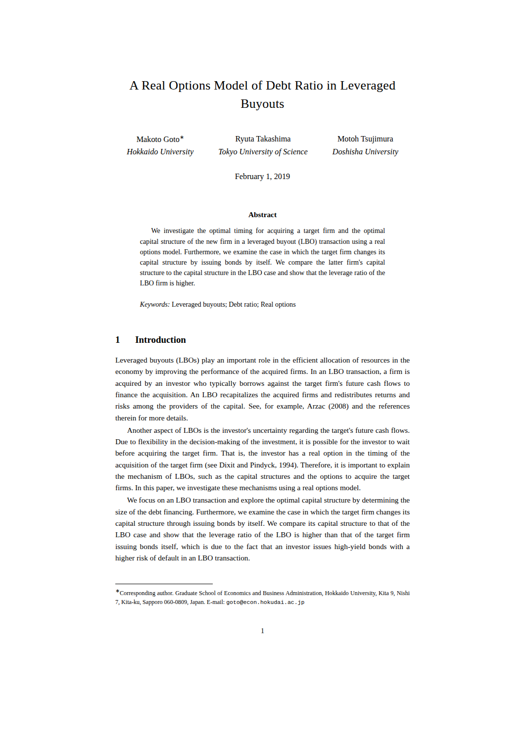A Real Options Model of Debt Ratio in Leveraged Buyouts
| Makoto Goto ∗ | Ryuta Takashima | Motoh Tsujimura |
| Hokkaido University | Tokyo University of Science | Doshisha University |
February 1, 2019
Abstract
We investigate the optimal timing for acquiring a target firm and the optimal capital structure of the new firm in a leveraged buyout (LBO) transaction using a real options model. Furthermore, we examine the case in which the target firm changes its capital structure by issuing bonds by itself. We compare the latter firm's capital structure to the capital structure in the LBO case and show that the leverage ratio of the LBO firm is higher.
Keywords: Leveraged buyouts; Debt ratio; Real options
1 Introduction
Leveraged buyouts (LBOs) play an important role in the efficient allocation of resources in the economy by improving the performance of the acquired firms. In an LBO transaction, a firm is acquired by an investor who typically borrows against the target firm's future cash flows to finance the acquisition. An LBO recapitalizes the acquired firms and redistributes returns and risks among the providers of the capital. See, for example, Arzac (2008) and the references therein for more details.
Another aspect of LBOs is the investor's uncertainty regarding the target's future cash flows. Due to flexibility in the decision-making of the investment, it is possible for the investor to wait before acquiring the target firm. That is, the investor has a real option in the timing of the acquisition of the target firm (see Dixit and Pindyck, 1994). Therefore, it is important to explain the mechanism of LBOs, such as the capital structures and the options to acquire the target firms. In this paper, we investigate these mechanisms using a real options model.
We focus on an LBO transaction and explore the optimal capital structure by determining the size of the debt financing. Furthermore, we examine the case in which the target firm changes its capital structure through issuing bonds by itself. We compare its capital structure to that of the LBO case and show that the leverage ratio of the LBO is higher than that of the target firm issuing bonds itself, which is due to the fact that an investor issues high-yield bonds with a higher risk of default in an LBO transaction.
∗Corresponding author. Graduate School of Economics and Business Administration, Hokkaido University, Kita 9, Nishi 7, Kita-ku, Sapporo 060-0809, Japan. E-mail: goto@econ.hokudai.ac.jp
1